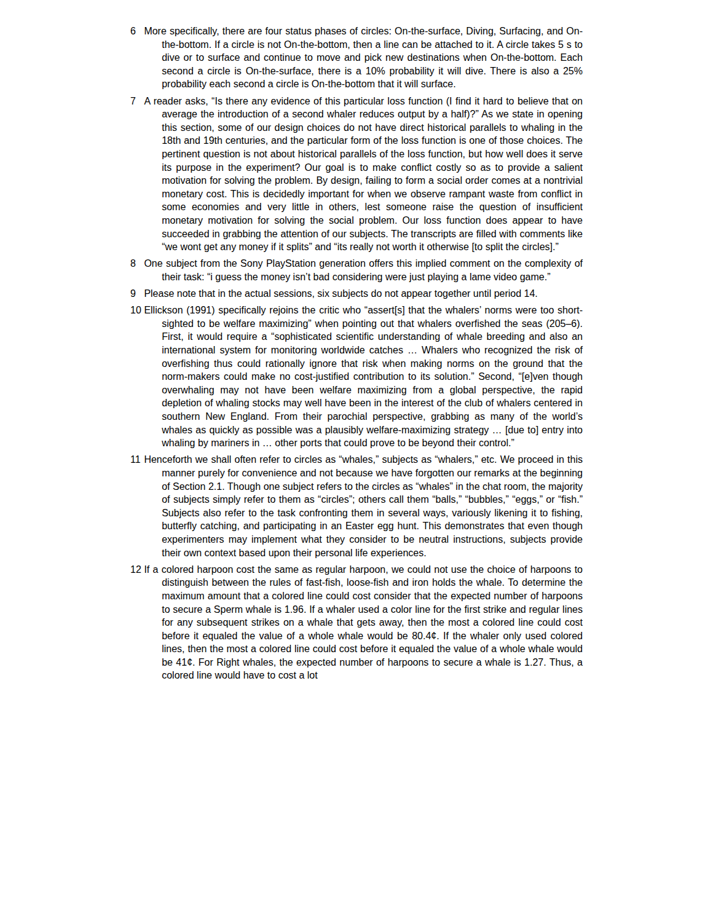6 More specifically, there are four status phases of circles: On-the-surface, Diving, Surfacing, and On-the-bottom. If a circle is not On-the-bottom, then a line can be attached to it. A circle takes 5 s to dive or to surface and continue to move and pick new destinations when On-the-bottom. Each second a circle is On-the-surface, there is a 10% probability it will dive. There is also a 25% probability each second a circle is On-the-bottom that it will surface.
7 A reader asks, “Is there any evidence of this particular loss function (I find it hard to believe that on average the introduction of a second whaler reduces output by a half)?” As we state in opening this section, some of our design choices do not have direct historical parallels to whaling in the 18th and 19th centuries, and the particular form of the loss function is one of those choices. The pertinent question is not about historical parallels of the loss function, but how well does it serve its purpose in the experiment? Our goal is to make conflict costly so as to provide a salient motivation for solving the problem. By design, failing to form a social order comes at a nontrivial monetary cost. This is decidedly important for when we observe rampant waste from conflict in some economies and very little in others, lest someone raise the question of insufficient monetary motivation for solving the social problem. Our loss function does appear to have succeeded in grabbing the attention of our subjects. The transcripts are filled with comments like “we wont get any money if it splits” and “its really not worth it otherwise [to split the circles].”
8 One subject from the Sony PlayStation generation offers this implied comment on the complexity of their task: “i guess the money isn’t bad considering were just playing a lame video game.”
9 Please note that in the actual sessions, six subjects do not appear together until period 14.
10 Ellickson (1991) specifically rejoins the critic who “assert[s] that the whalers’ norms were too short-sighted to be welfare maximizing” when pointing out that whalers overfished the seas (205–6). First, it would require a “sophisticated scientific understanding of whale breeding and also an international system for monitoring worldwide catches … Whalers who recognized the risk of overfishing thus could rationally ignore that risk when making norms on the ground that the norm-makers could make no cost-justified contribution to its solution.” Second, “[e]ven though overwhaling may not have been welfare maximizing from a global perspective, the rapid depletion of whaling stocks may well have been in the interest of the club of whalers centered in southern New England. From their parochial perspective, grabbing as many of the world’s whales as quickly as possible was a plausibly welfare-maximizing strategy … [due to] entry into whaling by mariners in … other ports that could prove to be beyond their control.”
11 Henceforth we shall often refer to circles as “whales,” subjects as “whalers,” etc. We proceed in this manner purely for convenience and not because we have forgotten our remarks at the beginning of Section 2.1. Though one subject refers to the circles as “whales” in the chat room, the majority of subjects simply refer to them as “circles”; others call them “balls,” “bubbles,” “eggs,” or “fish.” Subjects also refer to the task confronting them in several ways, variously likening it to fishing, butterfly catching, and participating in an Easter egg hunt. This demonstrates that even though experimenters may implement what they consider to be neutral instructions, subjects provide their own context based upon their personal life experiences.
12 If a colored harpoon cost the same as regular harpoon, we could not use the choice of harpoons to distinguish between the rules of fast-fish, loose-fish and iron holds the whale. To determine the maximum amount that a colored line could cost consider that the expected number of harpoons to secure a Sperm whale is 1.96. If a whaler used a color line for the first strike and regular lines for any subsequent strikes on a whale that gets away, then the most a colored line could cost before it equaled the value of a whole whale would be 80.4¢. If the whaler only used colored lines, then the most a colored line could cost before it equaled the value of a whole whale would be 41¢. For Right whales, the expected number of harpoons to secure a whale is 1.27. Thus, a colored line would have to cost a lot